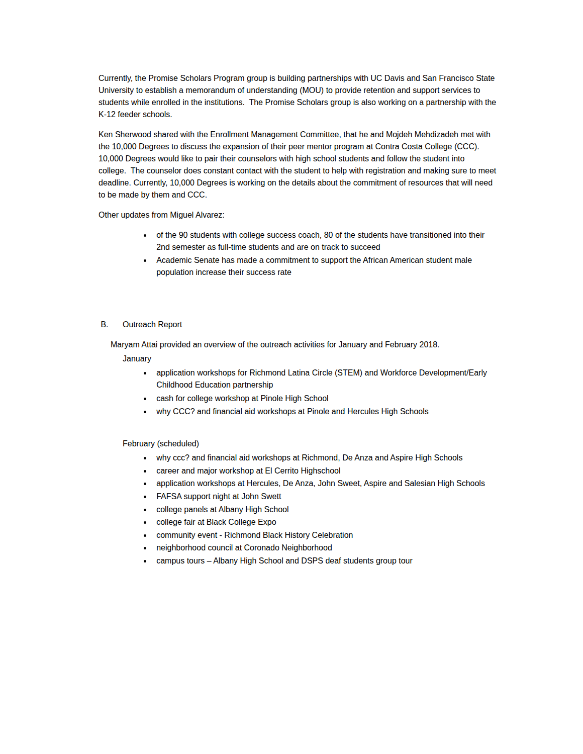Currently, the Promise Scholars Program group is building partnerships with UC Davis and San Francisco State University to establish a memorandum of understanding (MOU) to provide retention and support services to students while enrolled in the institutions. The Promise Scholars group is also working on a partnership with the K-12 feeder schools.
Ken Sherwood shared with the Enrollment Management Committee, that he and Mojdeh Mehdizadeh met with the 10,000 Degrees to discuss the expansion of their peer mentor program at Contra Costa College (CCC). 10,000 Degrees would like to pair their counselors with high school students and follow the student into college. The counselor does constant contact with the student to help with registration and making sure to meet deadline. Currently, 10,000 Degrees is working on the details about the commitment of resources that will need to be made by them and CCC.
Other updates from Miguel Alvarez:
of the 90 students with college success coach, 80 of the students have transitioned into their 2nd semester as full-time students and are on track to succeed
Academic Senate has made a commitment to support the African American student male population increase their success rate
Outreach Report
Maryam Attai provided an overview of the outreach activities for January and February 2018.
January
application workshops for Richmond Latina Circle (STEM) and Workforce Development/Early Childhood Education partnership
cash for college workshop at Pinole High School
why CCC? and financial aid workshops at Pinole and Hercules High Schools
February (scheduled)
why ccc? and financial aid workshops at Richmond, De Anza and Aspire High Schools
career and major workshop at El Cerrito Highschool
application workshops at Hercules, De Anza, John Sweet, Aspire and Salesian High Schools
FAFSA support night at John Swett
college panels at Albany High School
college fair at Black College Expo
community event - Richmond Black History Celebration
neighborhood council at Coronado Neighborhood
campus tours – Albany High School and DSPS deaf students group tour